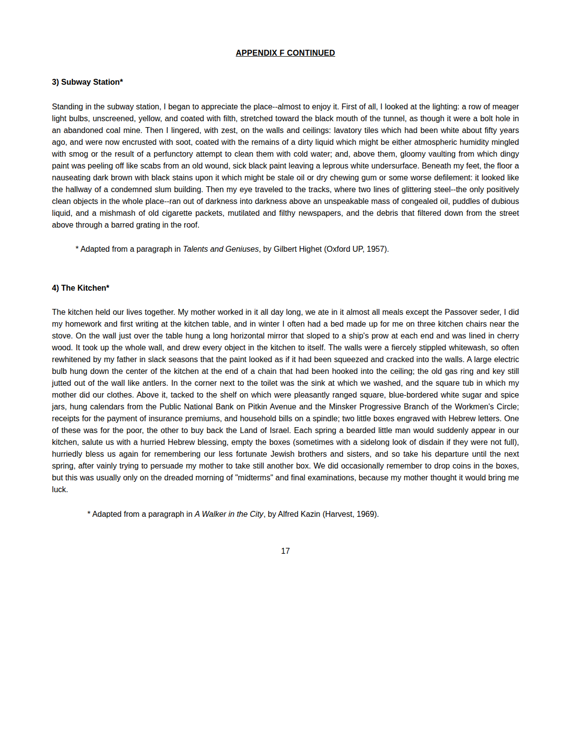APPENDIX F CONTINUED
3) Subway Station*
Standing in the subway station, I began to appreciate the place--almost to enjoy it. First of all, I looked at the lighting: a row of meager light bulbs, unscreened, yellow, and coated with filth, stretched toward the black mouth of the tunnel, as though it were a bolt hole in an abandoned coal mine. Then I lingered, with zest, on the walls and ceilings: lavatory tiles which had been white about fifty years ago, and were now encrusted with soot, coated with the remains of a dirty liquid which might be either atmospheric humidity mingled with smog or the result of a perfunctory attempt to clean them with cold water; and, above them, gloomy vaulting from which dingy paint was peeling off like scabs from an old wound, sick black paint leaving a leprous white undersurface. Beneath my feet, the floor a nauseating dark brown with black stains upon it which might be stale oil or dry chewing gum or some worse defilement: it looked like the hallway of a condemned slum building. Then my eye traveled to the tracks, where two lines of glittering steel--the only positively clean objects in the whole place--ran out of darkness into darkness above an unspeakable mass of congealed oil, puddles of dubious liquid, and a mishmash of old cigarette packets, mutilated and filthy newspapers, and the debris that filtered down from the street above through a barred grating in the roof.
* Adapted from a paragraph in Talents and Geniuses, by Gilbert Highet (Oxford UP, 1957).
4) The Kitchen*
The kitchen held our lives together. My mother worked in it all day long, we ate in it almost all meals except the Passover seder, I did my homework and first writing at the kitchen table, and in winter I often had a bed made up for me on three kitchen chairs near the stove. On the wall just over the table hung a long horizontal mirror that sloped to a ship's prow at each end and was lined in cherry wood. It took up the whole wall, and drew every object in the kitchen to itself. The walls were a fiercely stippled whitewash, so often rewhitened by my father in slack seasons that the paint looked as if it had been squeezed and cracked into the walls. A large electric bulb hung down the center of the kitchen at the end of a chain that had been hooked into the ceiling; the old gas ring and key still jutted out of the wall like antlers. In the corner next to the toilet was the sink at which we washed, and the square tub in which my mother did our clothes. Above it, tacked to the shelf on which were pleasantly ranged square, blue-bordered white sugar and spice jars, hung calendars from the Public National Bank on Pitkin Avenue and the Minsker Progressive Branch of the Workmen's Circle; receipts for the payment of insurance premiums, and household bills on a spindle; two little boxes engraved with Hebrew letters. One of these was for the poor, the other to buy back the Land of Israel. Each spring a bearded little man would suddenly appear in our kitchen, salute us with a hurried Hebrew blessing, empty the boxes (sometimes with a sidelong look of disdain if they were not full), hurriedly bless us again for remembering our less fortunate Jewish brothers and sisters, and so take his departure until the next spring, after vainly trying to persuade my mother to take still another box. We did occasionally remember to drop coins in the boxes, but this was usually only on the dreaded morning of "midterms" and final examinations, because my mother thought it would bring me luck.
* Adapted from a paragraph in A Walker in the City, by Alfred Kazin (Harvest, 1969).
17